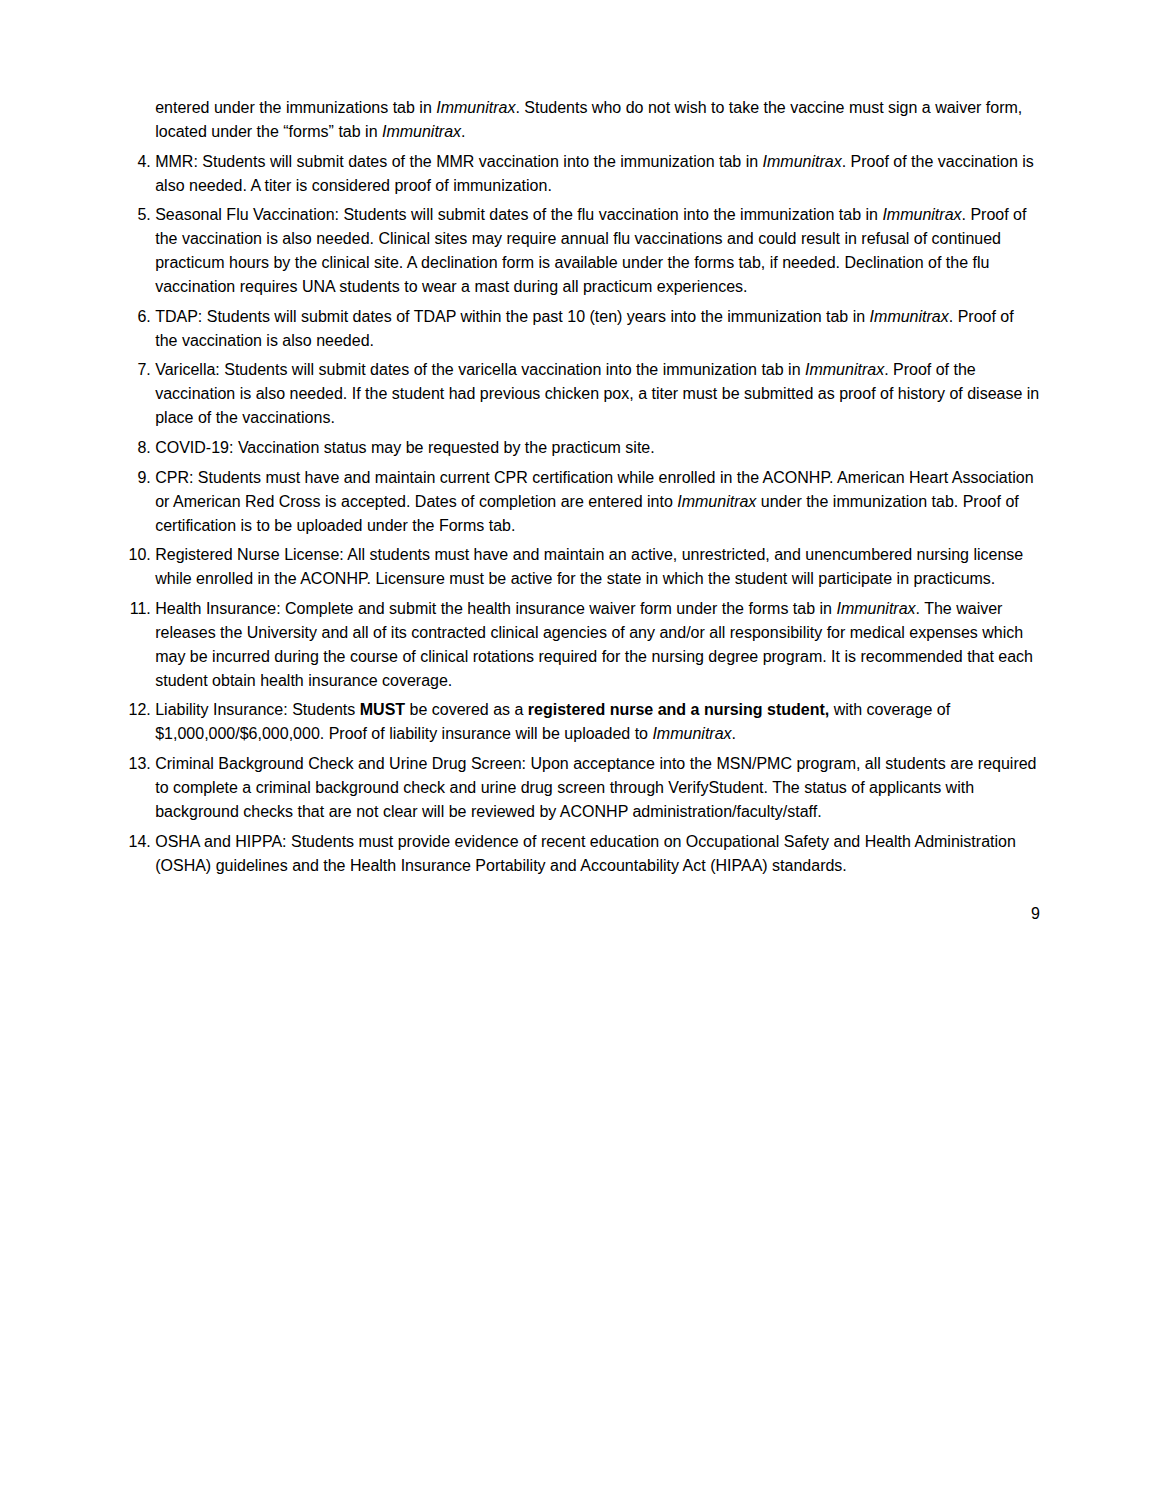entered under the immunizations tab in Immunitrax. Students who do not wish to take the vaccine must sign a waiver form, located under the “forms” tab in Immunitrax.
MMR: Students will submit dates of the MMR vaccination into the immunization tab in Immunitrax. Proof of the vaccination is also needed. A titer is considered proof of immunization.
Seasonal Flu Vaccination: Students will submit dates of the flu vaccination into the immunization tab in Immunitrax. Proof of the vaccination is also needed. Clinical sites may require annual flu vaccinations and could result in refusal of continued practicum hours by the clinical site. A declination form is available under the forms tab, if needed. Declination of the flu vaccination requires UNA students to wear a mast during all practicum experiences.
TDAP: Students will submit dates of TDAP within the past 10 (ten) years into the immunization tab in Immunitrax. Proof of the vaccination is also needed.
Varicella: Students will submit dates of the varicella vaccination into the immunization tab in Immunitrax. Proof of the vaccination is also needed. If the student had previous chicken pox, a titer must be submitted as proof of history of disease in place of the vaccinations.
COVID-19: Vaccination status may be requested by the practicum site.
CPR: Students must have and maintain current CPR certification while enrolled in the ACONHP. American Heart Association or American Red Cross is accepted. Dates of completion are entered into Immunitrax under the immunization tab. Proof of certification is to be uploaded under the Forms tab.
Registered Nurse License: All students must have and maintain an active, unrestricted, and unencumbered nursing license while enrolled in the ACONHP. Licensure must be active for the state in which the student will participate in practicums.
Health Insurance: Complete and submit the health insurance waiver form under the forms tab in Immunitrax. The waiver releases the University and all of its contracted clinical agencies of any and/or all responsibility for medical expenses which may be incurred during the course of clinical rotations required for the nursing degree program. It is recommended that each student obtain health insurance coverage.
Liability Insurance: Students MUST be covered as a registered nurse and a nursing student, with coverage of $1,000,000/$6,000,000. Proof of liability insurance will be uploaded to Immunitrax.
Criminal Background Check and Urine Drug Screen: Upon acceptance into the MSN/PMC program, all students are required to complete a criminal background check and urine drug screen through VerifyStudent. The status of applicants with background checks that are not clear will be reviewed by ACONHP administration/faculty/staff.
OSHA and HIPPA: Students must provide evidence of recent education on Occupational Safety and Health Administration (OSHA) guidelines and the Health Insurance Portability and Accountability Act (HIPAA) standards.
9